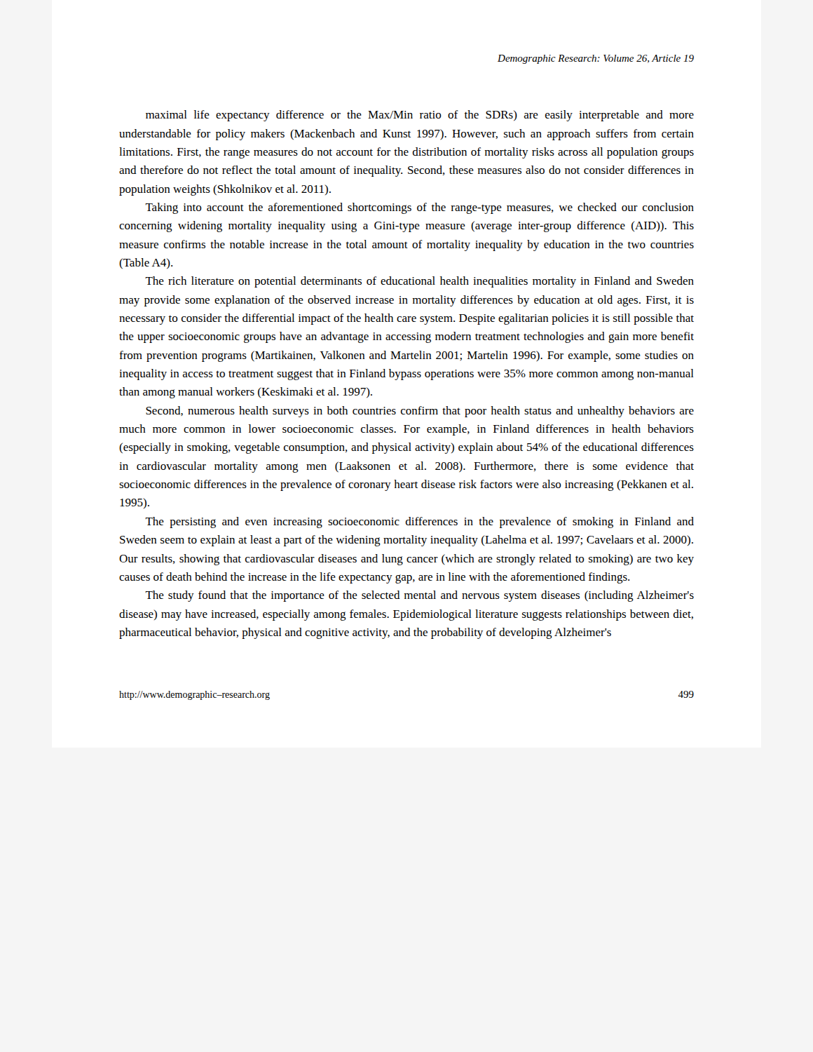Demographic Research: Volume 26, Article 19
maximal life expectancy difference or the Max/Min ratio of the SDRs) are easily interpretable and more understandable for policy makers (Mackenbach and Kunst 1997). However, such an approach suffers from certain limitations. First, the range measures do not account for the distribution of mortality risks across all population groups and therefore do not reflect the total amount of inequality. Second, these measures also do not consider differences in population weights (Shkolnikov et al. 2011).
Taking into account the aforementioned shortcomings of the range-type measures, we checked our conclusion concerning widening mortality inequality using a Gini-type measure (average inter-group difference (AID)). This measure confirms the notable increase in the total amount of mortality inequality by education in the two countries (Table A4).
The rich literature on potential determinants of educational health inequalities mortality in Finland and Sweden may provide some explanation of the observed increase in mortality differences by education at old ages. First, it is necessary to consider the differential impact of the health care system. Despite egalitarian policies it is still possible that the upper socioeconomic groups have an advantage in accessing modern treatment technologies and gain more benefit from prevention programs (Martikainen, Valkonen and Martelin 2001; Martelin 1996). For example, some studies on inequality in access to treatment suggest that in Finland bypass operations were 35% more common among non-manual than among manual workers (Keskimaki et al. 1997).
Second, numerous health surveys in both countries confirm that poor health status and unhealthy behaviors are much more common in lower socioeconomic classes. For example, in Finland differences in health behaviors (especially in smoking, vegetable consumption, and physical activity) explain about 54% of the educational differences in cardiovascular mortality among men (Laaksonen et al. 2008). Furthermore, there is some evidence that socioeconomic differences in the prevalence of coronary heart disease risk factors were also increasing (Pekkanen et al. 1995).
The persisting and even increasing socioeconomic differences in the prevalence of smoking in Finland and Sweden seem to explain at least a part of the widening mortality inequality (Lahelma et al. 1997; Cavelaars et al. 2000). Our results, showing that cardiovascular diseases and lung cancer (which are strongly related to smoking) are two key causes of death behind the increase in the life expectancy gap, are in line with the aforementioned findings.
The study found that the importance of the selected mental and nervous system diseases (including Alzheimer's disease) may have increased, especially among females. Epidemiological literature suggests relationships between diet, pharmaceutical behavior, physical and cognitive activity, and the probability of developing Alzheimer's
http://www.demographic–research.org 499